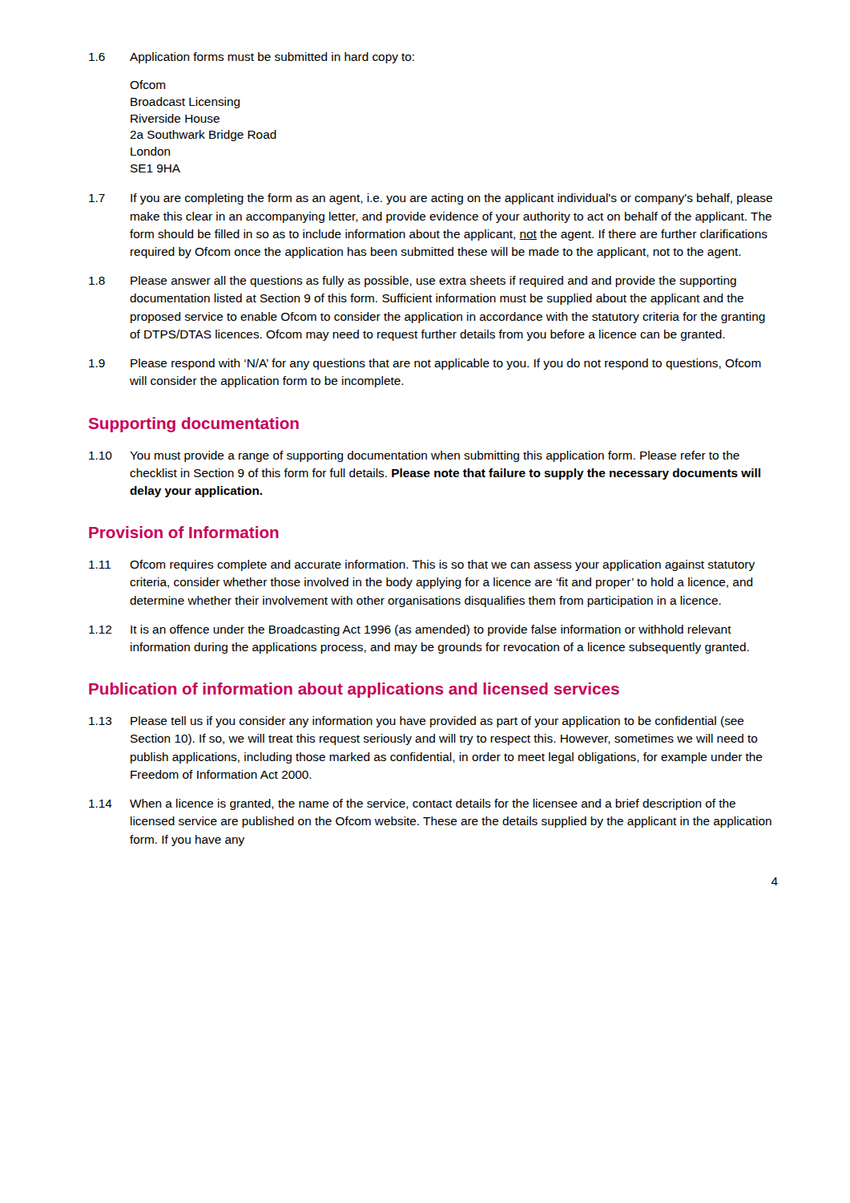1.6
Application forms must be submitted in hard copy to:
Ofcom
Broadcast Licensing
Riverside House
2a Southwark Bridge Road
London
SE1 9HA
1.7
If you are completing the form as an agent, i.e. you are acting on the applicant individual's or company's behalf, please make this clear in an accompanying letter, and provide evidence of your authority to act on behalf of the applicant. The form should be filled in so as to include information about the applicant, not the agent. If there are further clarifications required by Ofcom once the application has been submitted these will be made to the applicant, not to the agent.
1.8
Please answer all the questions as fully as possible, use extra sheets if required and and provide the supporting documentation listed at Section 9 of this form. Sufficient information must be supplied about the applicant and the proposed service to enable Ofcom to consider the application in accordance with the statutory criteria for the granting of DTPS/DTAS licences. Ofcom may need to request further details from you before a licence can be granted.
1.9
Please respond with ‘N/A’ for any questions that are not applicable to you. If you do not respond to questions, Ofcom will consider the application form to be incomplete.
Supporting documentation
1.10
You must provide a range of supporting documentation when submitting this application form. Please refer to the checklist in Section 9 of this form for full details. Please note that failure to supply the necessary documents will delay your application.
Provision of Information
1.11
Ofcom requires complete and accurate information. This is so that we can assess your application against statutory criteria, consider whether those involved in the body applying for a licence are ‘fit and proper’ to hold a licence, and determine whether their involvement with other organisations disqualifies them from participation in a licence.
1.12
It is an offence under the Broadcasting Act 1996 (as amended) to provide false information or withhold relevant information during the applications process, and may be grounds for revocation of a licence subsequently granted.
Publication of information about applications and licensed services
1.13
Please tell us if you consider any information you have provided as part of your application to be confidential (see Section 10). If so, we will treat this request seriously and will try to respect this. However, sometimes we will need to publish applications, including those marked as confidential, in order to meet legal obligations, for example under the Freedom of Information Act 2000.
1.14
When a licence is granted, the name of the service, contact details for the licensee and a brief description of the licensed service are published on the Ofcom website. These are the details supplied by the applicant in the application form. If you have any
4